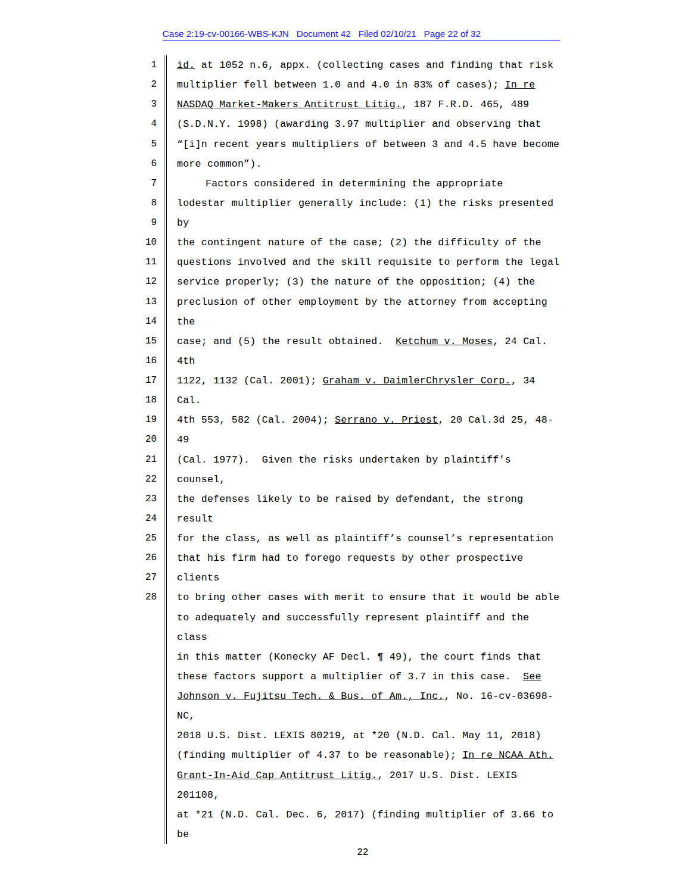Case 2:19-cv-00166-WBS-KJN Document 42 Filed 02/10/21 Page 22 of 32
1
2
3
4
5
6
7
8
9
10
11
12
13
14
15
16
17
18
19
20
21
22
23
24
25
26
27
28
id. at 1052 n.6, appx. (collecting cases and finding that risk
multiplier fell between 1.0 and 4.0 in 83% of cases); In re
NASDAQ Market-Makers Antitrust Litig., 187 F.R.D. 465, 489
(S.D.N.Y. 1998) (awarding 3.97 multiplier and observing that
“[i]n recent years multipliers of between 3 and 4.5 have become
more common”).
Factors considered in determining the appropriate
lodestar multiplier generally include: (1) the risks presented by
the contingent nature of the case; (2) the difficulty of the
questions involved and the skill requisite to perform the legal
service properly; (3) the nature of the opposition; (4) the
preclusion of other employment by the attorney from accepting the
case; and (5) the result obtained. Ketchum v. Moses, 24 Cal. 4th
1122, 1132 (Cal. 2001); Graham v. DaimlerChrysler Corp., 34 Cal.
4th 553, 582 (Cal. 2004); Serrano v. Priest, 20 Cal.3d 25, 48-49
(Cal. 1977). Given the risks undertaken by plaintiff’s counsel,
the defenses likely to be raised by defendant, the strong result
for the class, as well as plaintiff’s counsel’s representation
that his firm had to forego requests by other prospective clients
to bring other cases with merit to ensure that it would be able
to adequately and successfully represent plaintiff and the class
in this matter (Konecky AF Decl. ¶ 49), the court finds that
these factors support a multiplier of 3.7 in this case. See
Johnson v. Fujitsu Tech. & Bus. of Am., Inc., No. 16-cv-03698-NC,
2018 U.S. Dist. LEXIS 80219, at *20 (N.D. Cal. May 11, 2018)
(finding multiplier of 4.37 to be reasonable); In re NCAA Ath.
Grant-In-Aid Cap Antitrust Litig., 2017 U.S. Dist. LEXIS 201108,
at *21 (N.D. Cal. Dec. 6, 2017) (finding multiplier of 3.66 to be
22